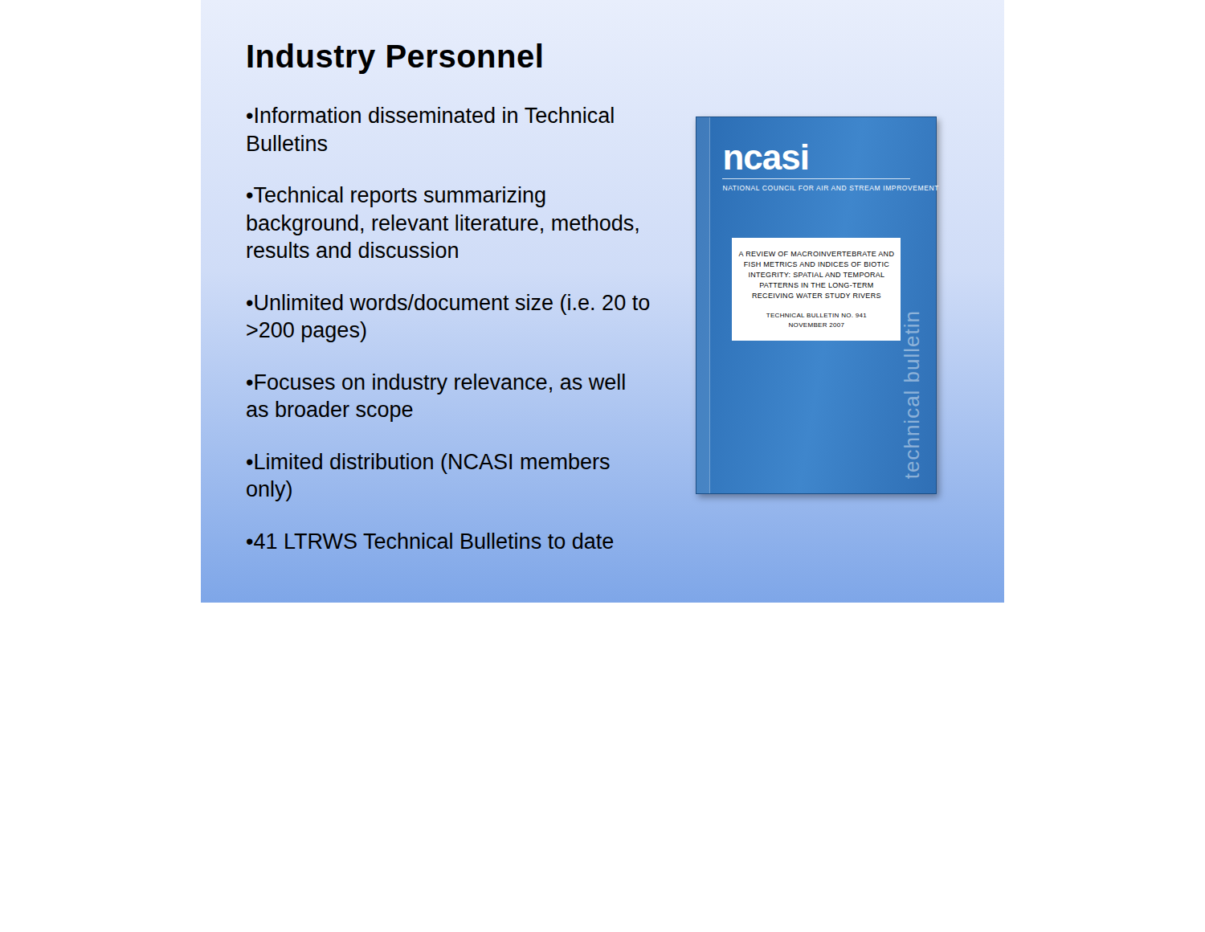Industry Personnel
•Information disseminated in Technical Bulletins
•Technical reports summarizing background, relevant literature, methods, results and discussion
•Unlimited words/document size (i.e. 20 to >200 pages)
•Focuses on industry relevance, as well as broader scope
•Limited distribution (NCASI members only)
•41 LTRWS Technical Bulletins to date
ncasi
National Council for Air and Stream Improvement
A Review of Macroinvertebrate and Fish Metrics and Indices of Biotic Integrity: Spatial and Temporal Patterns in the Long-Term Receiving Water Study Rivers
Technical Bulletin No. 941
November 2007
technical bulletin